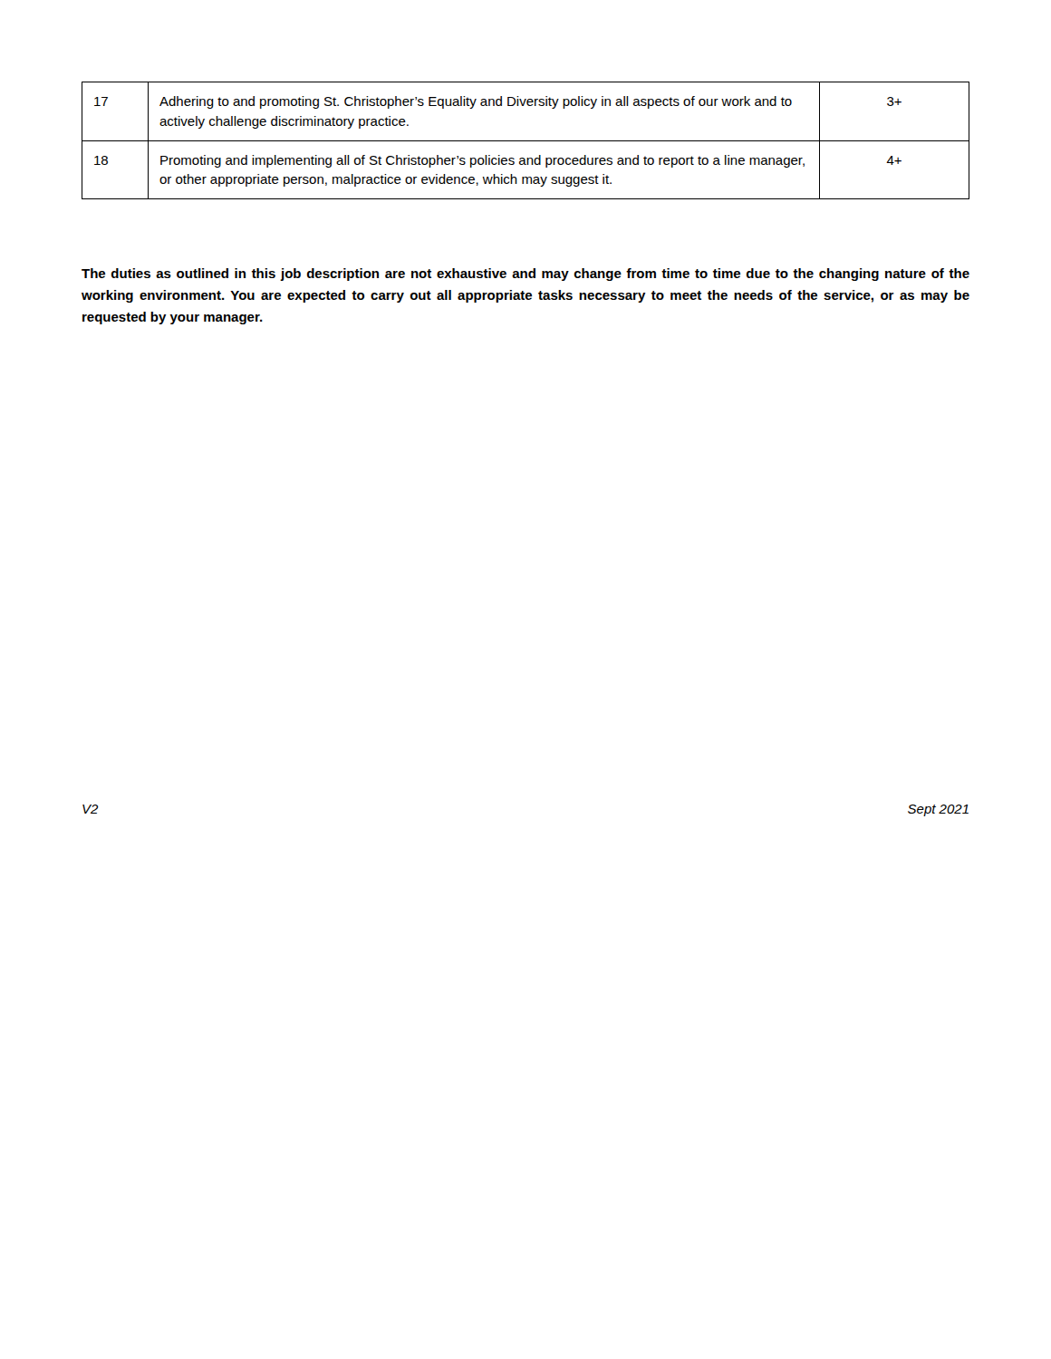| 17 | Adhering to and promoting St. Christopher’s Equality and Diversity policy in all aspects of our work and to actively challenge discriminatory practice. | 3+ |
| 18 | Promoting and implementing all of St Christopher’s policies and procedures and to report to a line manager, or other appropriate person, malpractice or evidence, which may suggest it. | 4+ |
The duties as outlined in this job description are not exhaustive and may change from time to time due to the changing nature of the working environment. You are expected to carry out all appropriate tasks necessary to meet the needs of the service, or as may be requested by your manager.
V2 Sept 2021